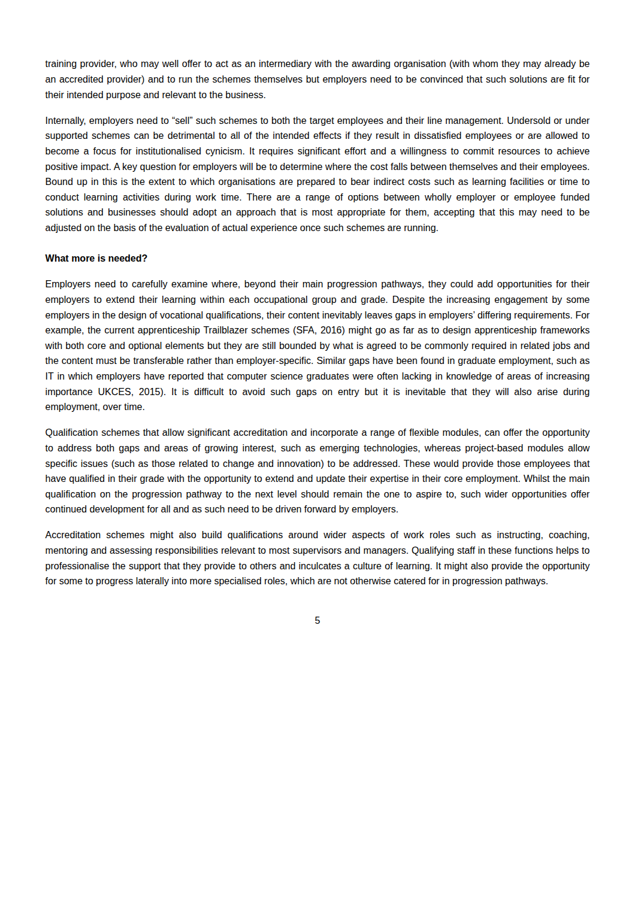training provider, who may well offer to act as an intermediary with the awarding organisation (with whom they may already be an accredited provider) and to run the schemes themselves but employers need to be convinced that such solutions are fit for their intended purpose and relevant to the business.
Internally, employers need to “sell” such schemes to both the target employees and their line management. Undersold or under supported schemes can be detrimental to all of the intended effects if they result in dissatisfied employees or are allowed to become a focus for institutionalised cynicism. It requires significant effort and a willingness to commit resources to achieve positive impact. A key question for employers will be to determine where the cost falls between themselves and their employees. Bound up in this is the extent to which organisations are prepared to bear indirect costs such as learning facilities or time to conduct learning activities during work time. There are a range of options between wholly employer or employee funded solutions and businesses should adopt an approach that is most appropriate for them, accepting that this may need to be adjusted on the basis of the evaluation of actual experience once such schemes are running.
What more is needed?
Employers need to carefully examine where, beyond their main progression pathways, they could add opportunities for their employers to extend their learning within each occupational group and grade. Despite the increasing engagement by some employers in the design of vocational qualifications, their content inevitably leaves gaps in employers’ differing requirements. For example, the current apprenticeship Trailblazer schemes (SFA, 2016) might go as far as to design apprenticeship frameworks with both core and optional elements but they are still bounded by what is agreed to be commonly required in related jobs and the content must be transferable rather than employer-specific. Similar gaps have been found in graduate employment, such as IT in which employers have reported that computer science graduates were often lacking in knowledge of areas of increasing importance UKCES, 2015). It is difficult to avoid such gaps on entry but it is inevitable that they will also arise during employment, over time.
Qualification schemes that allow significant accreditation and incorporate a range of flexible modules, can offer the opportunity to address both gaps and areas of growing interest, such as emerging technologies, whereas project-based modules allow specific issues (such as those related to change and innovation) to be addressed. These would provide those employees that have qualified in their grade with the opportunity to extend and update their expertise in their core employment. Whilst the main qualification on the progression pathway to the next level should remain the one to aspire to, such wider opportunities offer continued development for all and as such need to be driven forward by employers.
Accreditation schemes might also build qualifications around wider aspects of work roles such as instructing, coaching, mentoring and assessing responsibilities relevant to most supervisors and managers. Qualifying staff in these functions helps to professionalise the support that they provide to others and inculcates a culture of learning. It might also provide the opportunity for some to progress laterally into more specialised roles, which are not otherwise catered for in progression pathways.
5